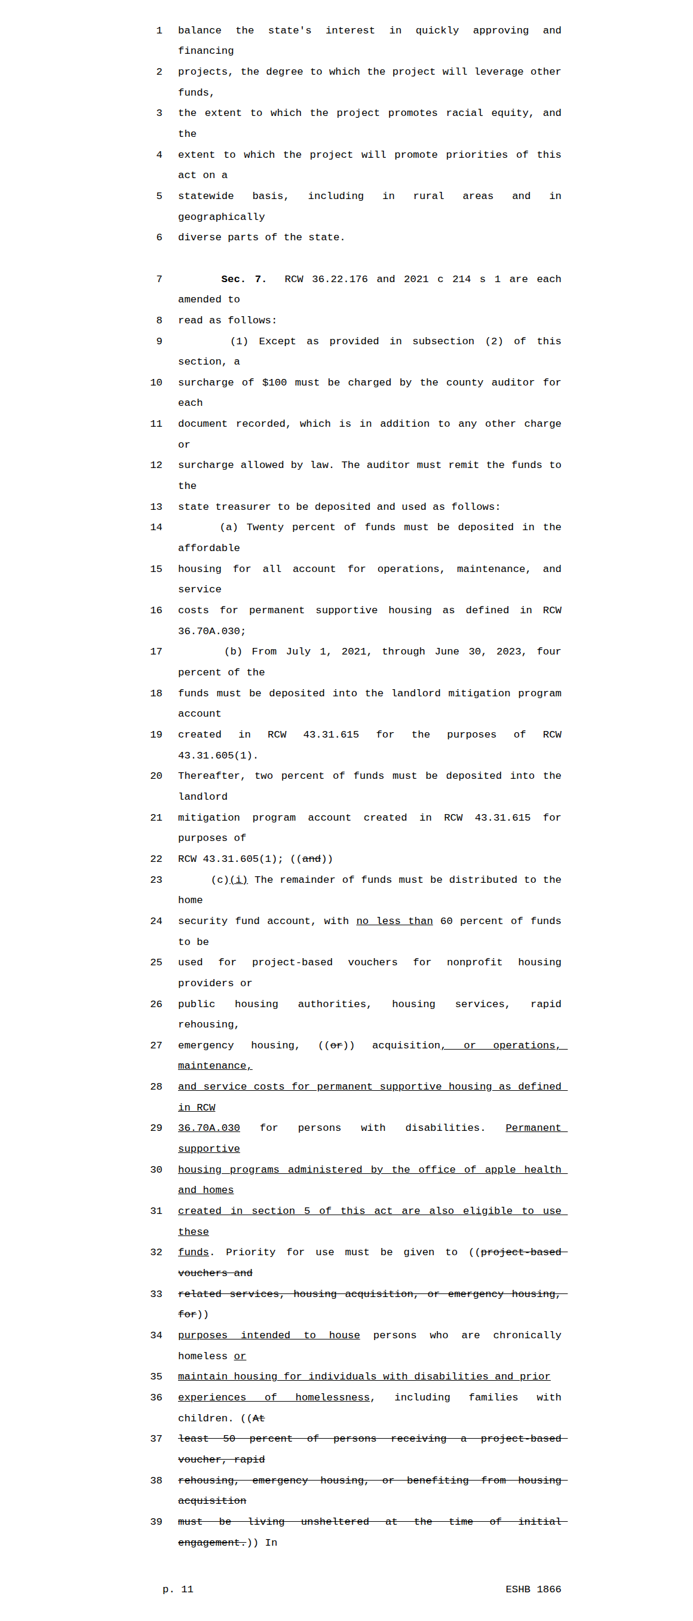1 balance the state's interest in quickly approving and financing
2 projects, the degree to which the project will leverage other funds,
3 the extent to which the project promotes racial equity, and the
4 extent to which the project will promote priorities of this act on a
5 statewide basis, including in rural areas and in geographically
6 diverse parts of the state.
7 Sec. 7. RCW 36.22.176 and 2021 c 214 s 1 are each amended to
8 read as follows:
9 (1) Except as provided in subsection (2) of this section, a
10 surcharge of $100 must be charged by the county auditor for each
11 document recorded, which is in addition to any other charge or
12 surcharge allowed by law. The auditor must remit the funds to the
13 state treasurer to be deposited and used as follows:
14 (a) Twenty percent of funds must be deposited in the affordable
15 housing for all account for operations, maintenance, and service
16 costs for permanent supportive housing as defined in RCW 36.70A.030;
17 (b) From July 1, 2021, through June 30, 2023, four percent of the
18 funds must be deposited into the landlord mitigation program account
19 created in RCW 43.31.615 for the purposes of RCW 43.31.605(1).
20 Thereafter, two percent of funds must be deposited into the landlord
21 mitigation program account created in RCW 43.31.615 for purposes of
22 RCW 43.31.605(1); ((and))
23 (c)(i) The remainder of funds must be distributed to the home
24 security fund account, with no less than 60 percent of funds to be
25 used for project-based vouchers for nonprofit housing providers or
26 public housing authorities, housing services, rapid rehousing,
27 emergency housing, ((or)) acquisition, or operations, maintenance,
28 and service costs for permanent supportive housing as defined in RCW
2936.70A.030 for persons with disabilities. Permanent supportive
30 housing programs administered by the office of apple health and homes
31 created in section 5 of this act are also eligible to use these
32 funds. Priority for use must be given to ((project-based vouchers and
33 related services, housing acquisition, or emergency housing, for))
34 purposes intended to house persons who are chronically homeless or
35 maintain housing for individuals with disabilities and prior
36 experiences of homelessness, including families with children. ((At
37 least 50 percent of persons receiving a project-based voucher, rapid
38 rehousing, emergency housing, or benefiting from housing acquisition
39 must be living unsheltered at the time of initial engagement.)) In
p. 11 ESHB 1866